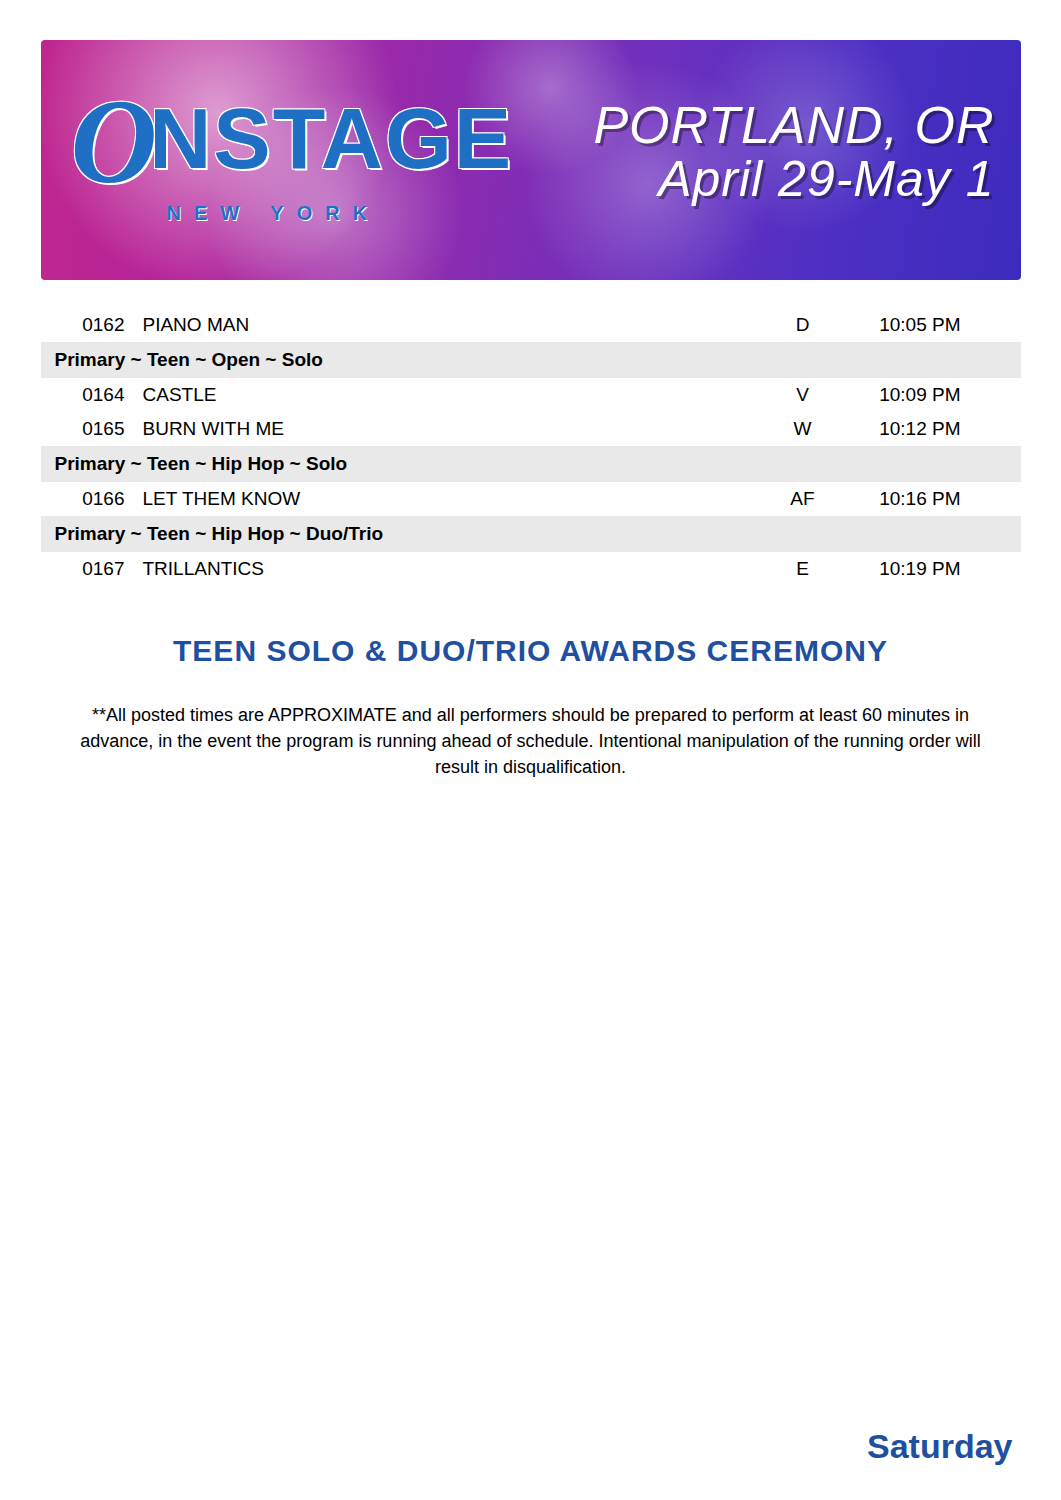ONSTAGE
NEW YORK
PORTLAND, OR
April 29-May 1
| 0162 | PIANO MAN | D | 10:05 PM |
| Primary ~ Teen ~ Open ~ Solo |
| 0164 | CASTLE | V | 10:09 PM |
| 0165 | BURN WITH ME | W | 10:12 PM |
| Primary ~ Teen ~ Hip Hop ~ Solo |
| 0166 | LET THEM KNOW | AF | 10:16 PM |
| Primary ~ Teen ~ Hip Hop ~ Duo/Trio |
| 0167 | TRILLANTICS | E | 10:19 PM |
TEEN SOLO & DUO/TRIO AWARDS CEREMONY
**All posted times are APPROXIMATE and all performers should be prepared to perform at least 60 minutes in advance, in the event the program is running ahead of schedule. Intentional manipulation of the running order will result in disqualification.
Saturday